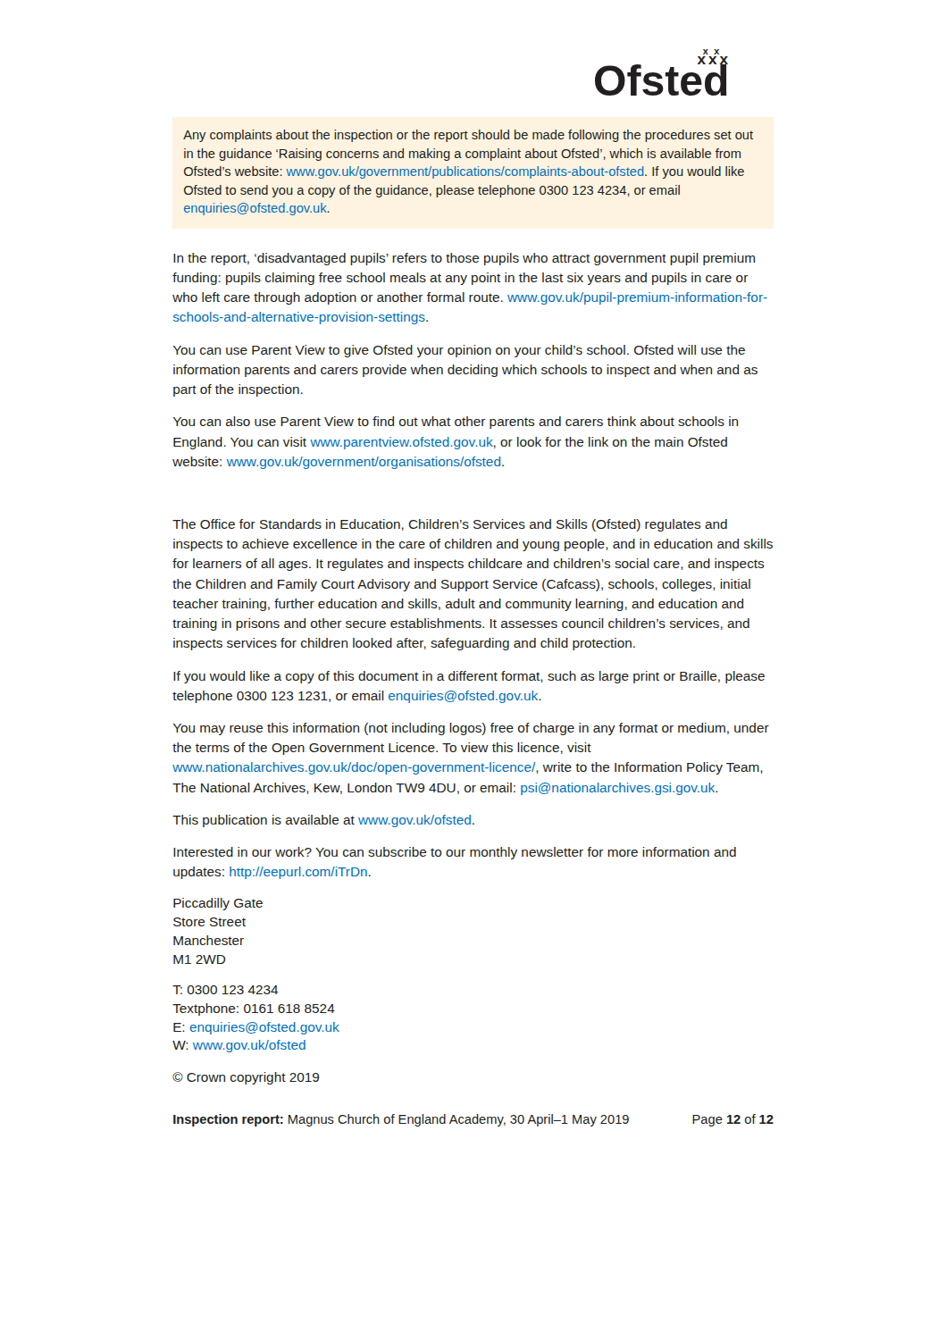Any complaints about the inspection or the report should be made following the procedures set out in the guidance ‘Raising concerns and making a complaint about Ofsted’, which is available from Ofsted’s website: www.gov.uk/government/publications/complaints-about-ofsted. If you would like Ofsted to send you a copy of the guidance, please telephone 0300 123 4234, or email enquiries@ofsted.gov.uk.
In the report, ‘disadvantaged pupils’ refers to those pupils who attract government pupil premium funding: pupils claiming free school meals at any point in the last six years and pupils in care or who left care through adoption or another formal route. www.gov.uk/pupil-premium-information-for-schools-and-alternative-provision-settings.
You can use Parent View to give Ofsted your opinion on your child’s school. Ofsted will use the information parents and carers provide when deciding which schools to inspect and when and as part of the inspection.
You can also use Parent View to find out what other parents and carers think about schools in England. You can visit www.parentview.ofsted.gov.uk, or look for the link on the main Ofsted website: www.gov.uk/government/organisations/ofsted.
The Office for Standards in Education, Children’s Services and Skills (Ofsted) regulates and inspects to achieve excellence in the care of children and young people, and in education and skills for learners of all ages. It regulates and inspects childcare and children’s social care, and inspects the Children and Family Court Advisory and Support Service (Cafcass), schools, colleges, initial teacher training, further education and skills, adult and community learning, and education and training in prisons and other secure establishments. It assesses council children’s services, and inspects services for children looked after, safeguarding and child protection.
If you would like a copy of this document in a different format, such as large print or Braille, please telephone 0300 123 1231, or email enquiries@ofsted.gov.uk.
You may reuse this information (not including logos) free of charge in any format or medium, under the terms of the Open Government Licence. To view this licence, visit www.nationalarchives.gov.uk/doc/open-government-licence/, write to the Information Policy Team, The National Archives, Kew, London TW9 4DU, or email: psi@nationalarchives.gsi.gov.uk.
This publication is available at www.gov.uk/ofsted.
Interested in our work? You can subscribe to our monthly newsletter for more information and updates: http://eepurl.com/iTrDn.
Piccadilly Gate
Store Street
Manchester
M1 2WD
T: 0300 123 4234
Textphone: 0161 618 8524
E: enquiries@ofsted.gov.uk
W: www.gov.uk/ofsted
© Crown copyright 2019
Inspection report: Magnus Church of England Academy, 30 April–1 May 2019
Page 12 of 12